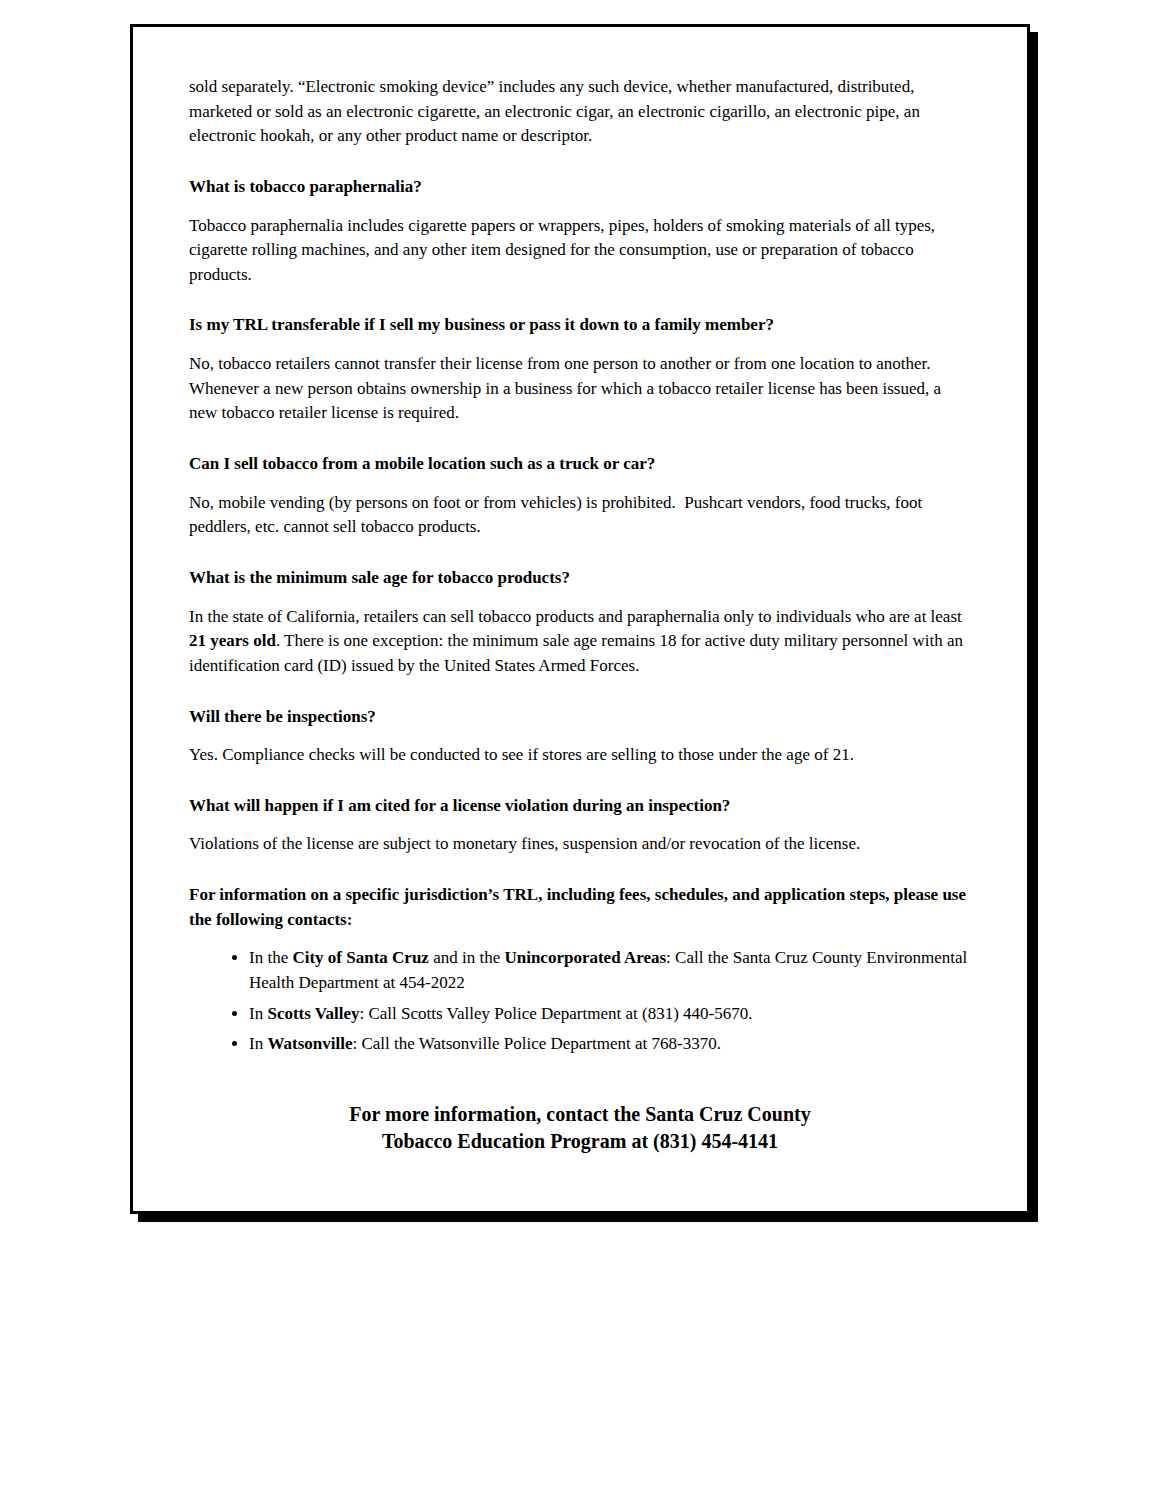sold separately. “Electronic smoking device” includes any such device, whether manufactured, distributed, marketed or sold as an electronic cigarette, an electronic cigar, an electronic cigarillo, an electronic pipe, an electronic hookah, or any other product name or descriptor.
What is tobacco paraphernalia?
Tobacco paraphernalia includes cigarette papers or wrappers, pipes, holders of smoking materials of all types, cigarette rolling machines, and any other item designed for the consumption, use or preparation of tobacco products.
Is my TRL transferable if I sell my business or pass it down to a family member?
No, tobacco retailers cannot transfer their license from one person to another or from one location to another. Whenever a new person obtains ownership in a business for which a tobacco retailer license has been issued, a new tobacco retailer license is required.
Can I sell tobacco from a mobile location such as a truck or car?
No, mobile vending (by persons on foot or from vehicles) is prohibited. Pushcart vendors, food trucks, foot peddlers, etc. cannot sell tobacco products.
What is the minimum sale age for tobacco products?
In the state of California, retailers can sell tobacco products and paraphernalia only to individuals who are at least 21 years old. There is one exception: the minimum sale age remains 18 for active duty military personnel with an identification card (ID) issued by the United States Armed Forces.
Will there be inspections?
Yes. Compliance checks will be conducted to see if stores are selling to those under the age of 21.
What will happen if I am cited for a license violation during an inspection?
Violations of the license are subject to monetary fines, suspension and/or revocation of the license.
For information on a specific jurisdiction’s TRL, including fees, schedules, and application steps, please use the following contacts:
In the City of Santa Cruz and in the Unincorporated Areas: Call the Santa Cruz County Environmental Health Department at 454-2022
In Scotts Valley: Call Scotts Valley Police Department at (831) 440-5670.
In Watsonville: Call the Watsonville Police Department at 768-3370.
For more information, contact the Santa Cruz County
Tobacco Education Program at (831) 454-4141